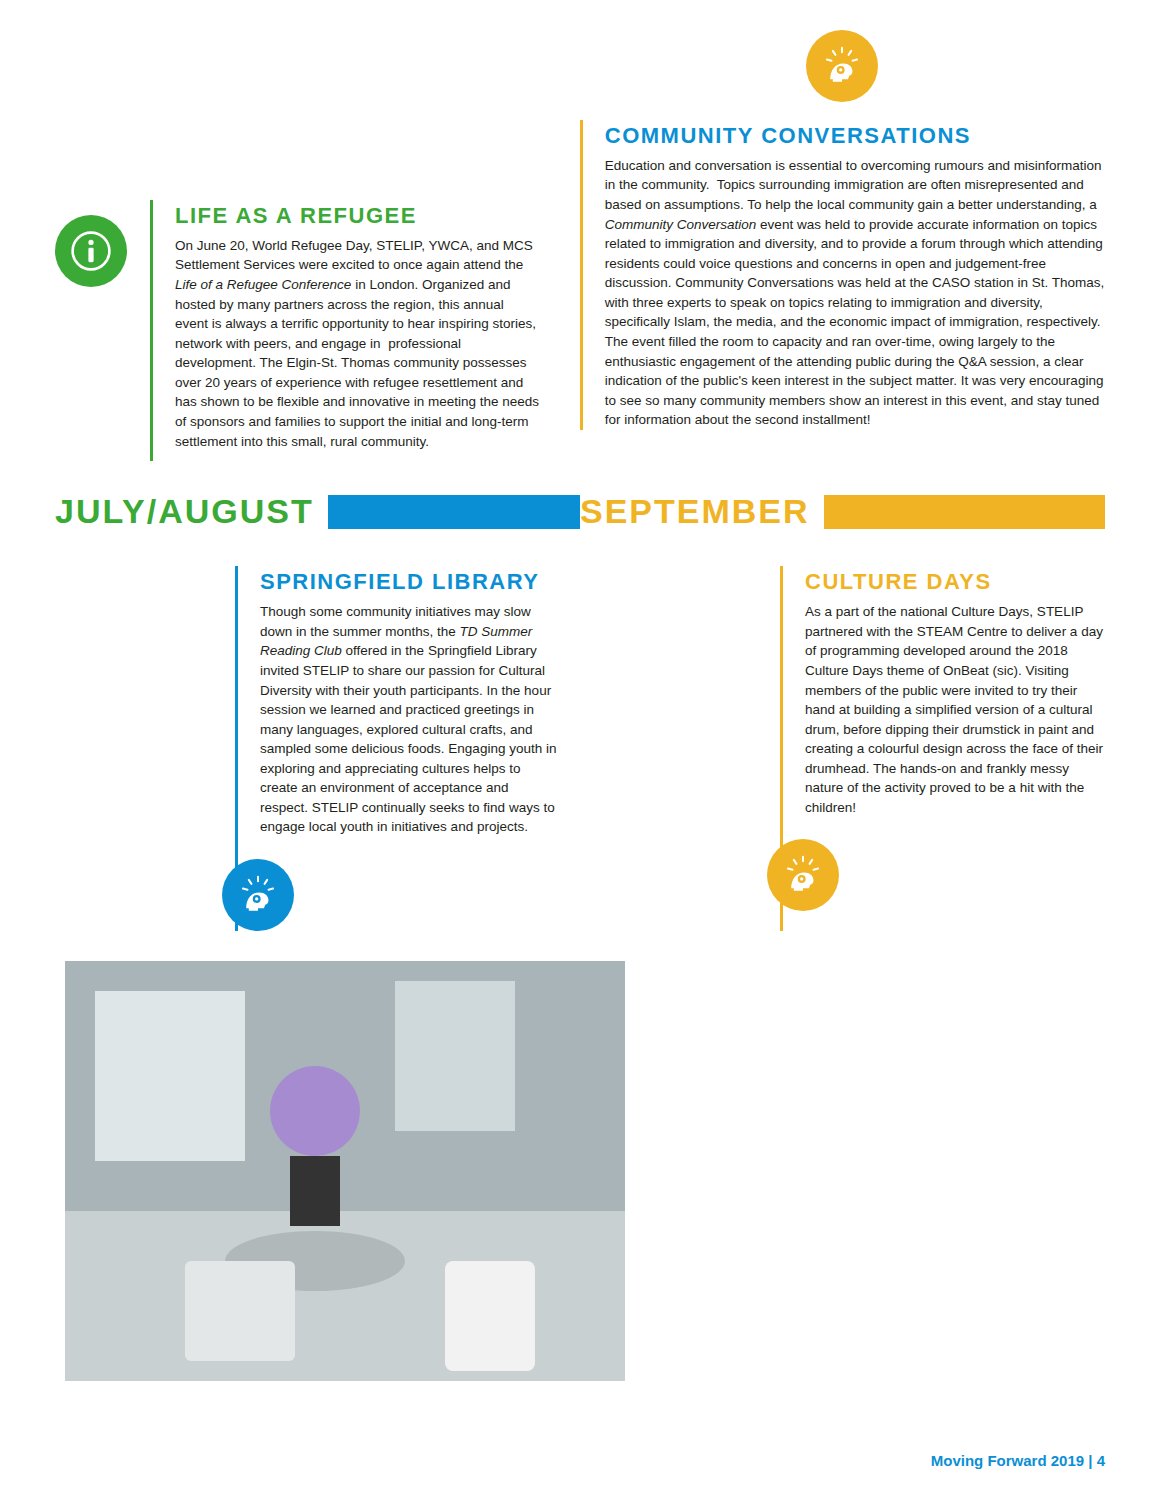LIFE AS A REFUGEE
On June 20, World Refugee Day, STELIP, YWCA, and MCS Settlement Services were excited to once again attend the Life of a Refugee Conference in London. Organized and hosted by many partners across the region, this annual event is always a terrific opportunity to hear inspiring stories, network with peers, and engage in professional development. The Elgin-St. Thomas community possesses over 20 years of experience with refugee resettlement and has shown to be flexible and innovative in meeting the needs of sponsors and families to support the initial and long-term settlement into this small, rural community.
COMMUNITY CONVERSATIONS
Education and conversation is essential to overcoming rumours and misinformation in the community. Topics surrounding immigration are often misrepresented and based on assumptions. To help the local community gain a better understanding, a Community Conversation event was held to provide accurate information on topics related to immigration and diversity, and to provide a forum through which attending residents could voice questions and concerns in open and judgement-free discussion. Community Conversations was held at the CASO station in St. Thomas, with three experts to speak on topics relating to immigration and diversity, specifically Islam, the media, and the economic impact of immigration, respectively. The event filled the room to capacity and ran over-time, owing largely to the enthusiastic engagement of the attending public during the Q&A session, a clear indication of the public's keen interest in the subject matter. It was very encouraging to see so many community members show an interest in this event, and stay tuned for information about the second installment!
JULY/AUGUST
SEPTEMBER
SPRINGFIELD LIBRARY
Though some community initiatives may slow down in the summer months, the TD Summer Reading Club offered in the Springfield Library invited STELIP to share our passion for Cultural Diversity with their youth participants. In the hour session we learned and practiced greetings in many languages, explored cultural crafts, and sampled some delicious foods. Engaging youth in exploring and appreciating cultures helps to create an environment of acceptance and respect. STELIP continually seeks to find ways to engage local youth in initiatives and projects.
CULTURE DAYS
As a part of the national Culture Days, STELIP partnered with the STEAM Centre to deliver a day of programming developed around the 2018 Culture Days theme of OnBeat (sic). Visiting members of the public were invited to try their hand at building a simplified version of a cultural drum, before dipping their drumstick in paint and creating a colourful design across the face of their drumhead. The hands-on and frankly messy nature of the activity proved to be a hit with the children!
Moving Forward 2019 | 4